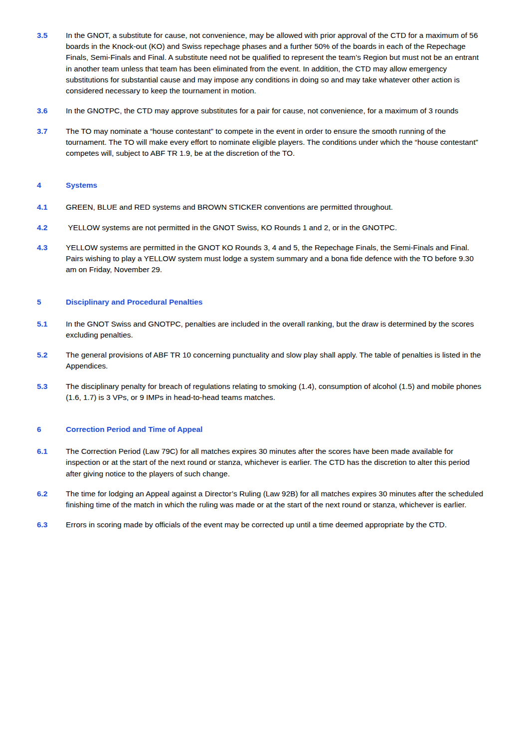3.5
In the GNOT, a substitute for cause, not convenience, may be allowed with prior approval of the CTD for a maximum of 56 boards in the Knock-out (KO) and Swiss repechage phases and a further 50% of the boards in each of the Repechage Finals, Semi-Finals and Final. A substitute need not be qualified to represent the team’s Region but must not be an entrant in another team unless that team has been eliminated from the event. In addition, the CTD may allow emergency substitutions for substantial cause and may impose any conditions in doing so and may take whatever other action is considered necessary to keep the tournament in motion.
3.6
In the GNOTPC, the CTD may approve substitutes for a pair for cause, not convenience, for a maximum of 3 rounds
3.7
The TO may nominate a “house contestant” to compete in the event in order to ensure the smooth running of the tournament. The TO will make every effort to nominate eligible players. The conditions under which the “house contestant” competes will, subject to ABF TR 1.9, be at the discretion of the TO.
4 Systems
4.1
GREEN, BLUE and RED systems and BROWN STICKER conventions are permitted throughout.
4.2
YELLOW systems are not permitted in the GNOT Swiss, KO Rounds 1 and 2, or in the GNOTPC.
4.3
YELLOW systems are permitted in the GNOT KO Rounds 3, 4 and 5, the Repechage Finals, the Semi-Finals and Final. Pairs wishing to play a YELLOW system must lodge a system summary and a bona fide defence with the TO before 9.30 am on Friday, November 29.
5 Disciplinary and Procedural Penalties
5.1
In the GNOT Swiss and GNOTPC, penalties are included in the overall ranking, but the draw is determined by the scores excluding penalties.
5.2
The general provisions of ABF TR 10 concerning punctuality and slow play shall apply. The table of penalties is listed in the Appendices.
5.3
The disciplinary penalty for breach of regulations relating to smoking (1.4), consumption of alcohol (1.5) and mobile phones (1.6, 1.7) is 3 VPs, or 9 IMPs in head-to-head teams matches.
6 Correction Period and Time of Appeal
6.1
The Correction Period (Law 79C) for all matches expires 30 minutes after the scores have been made available for inspection or at the start of the next round or stanza, whichever is earlier. The CTD has the discretion to alter this period after giving notice to the players of such change.
6.2
The time for lodging an Appeal against a Director’s Ruling (Law 92B) for all matches expires 30 minutes after the scheduled finishing time of the match in which the ruling was made or at the start of the next round or stanza, whichever is earlier.
6.3
Errors in scoring made by officials of the event may be corrected up until a time deemed appropriate by the CTD.